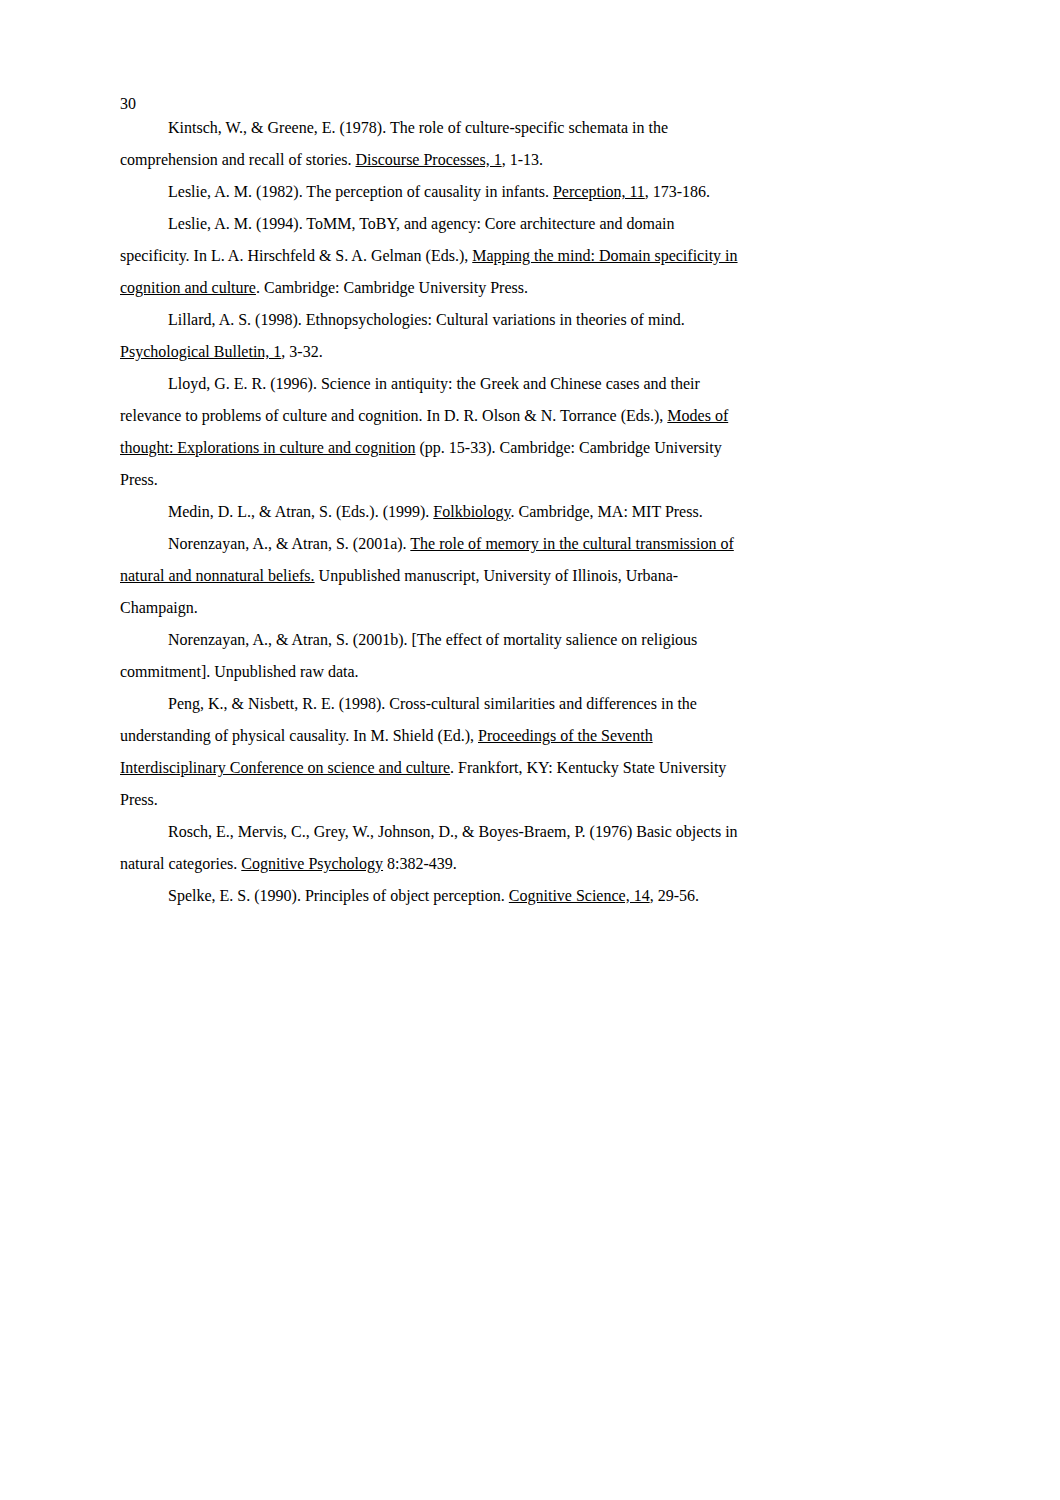30
Kintsch, W., & Greene, E. (1978). The role of culture-specific schemata in the comprehension and recall of stories. Discourse Processes, 1, 1-13.
Leslie, A. M. (1982). The perception of causality in infants. Perception, 11, 173-186.
Leslie, A. M. (1994). ToMM, ToBY, and agency: Core architecture and domain specificity. In L. A. Hirschfeld & S. A. Gelman (Eds.), Mapping the mind: Domain specificity in cognition and culture. Cambridge: Cambridge University Press.
Lillard, A. S. (1998). Ethnopsychologies: Cultural variations in theories of mind. Psychological Bulletin, 1, 3-32.
Lloyd, G. E. R. (1996). Science in antiquity: the Greek and Chinese cases and their relevance to problems of culture and cognition. In D. R. Olson & N. Torrance (Eds.), Modes of thought: Explorations in culture and cognition (pp. 15-33). Cambridge: Cambridge University Press.
Medin, D. L., & Atran, S. (Eds.). (1999). Folkbiology. Cambridge, MA: MIT Press.
Norenzayan, A., & Atran, S. (2001a). The role of memory in the cultural transmission of natural and nonnatural beliefs. Unpublished manuscript, University of Illinois, Urbana-Champaign.
Norenzayan, A., & Atran, S. (2001b). [The effect of mortality salience on religious commitment]. Unpublished raw data.
Peng, K., & Nisbett, R. E. (1998). Cross-cultural similarities and differences in the understanding of physical causality. In M. Shield (Ed.), Proceedings of the Seventh Interdisciplinary Conference on science and culture. Frankfort, KY: Kentucky State University Press.
Rosch, E., Mervis, C., Grey, W., Johnson, D., & Boyes-Braem, P. (1976) Basic objects in natural categories. Cognitive Psychology 8:382-439.
Spelke, E. S. (1990). Principles of object perception. Cognitive Science, 14, 29-56.